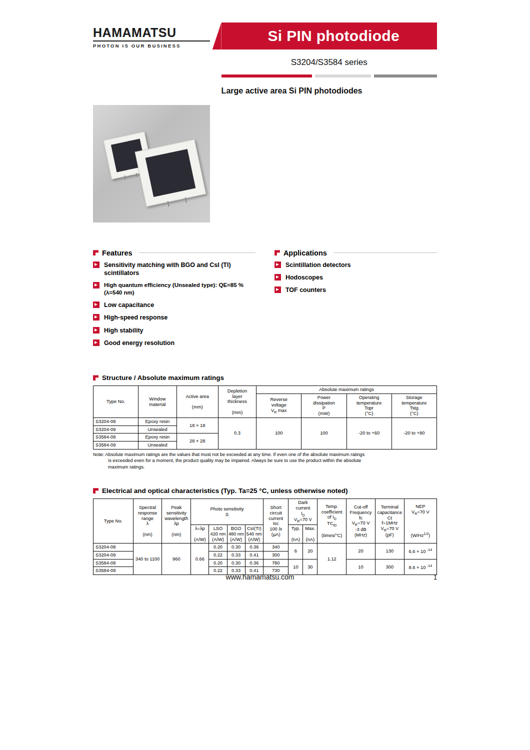HAMAMATSU
PHOTON IS OUR BUSINESS
Si PIN photodiode
S3204/S3584 series
Large active area Si PIN photodiodes
Features
Sensitivity matching with BGO and CsI (TI) scintillators
High quantum efficiency (Unsealed type): QE=85 % (λ=540 nm)
Low capacitance
High-speed response
High stability
Good energy resolution
Applications
Scintillation detectors
Hodoscopes
TOF counters
Structure / Absolute maximum ratings
| Type No. | Window material | Active area (mm) | Depletion layer thickness (mm) | Absolute maximum ratings |
| --- | --- | --- | --- | --- |
| Reverse voltage V R max | Power dissipation P (mW) | Operating temperature Topr (°C) | Storage temperature Tstg (°C) |
| S3204-08 | Epoxy resin | 18 × 18 | 0.3 | 100 | 100 | -20 to +60 | -20 to +80 |
| S3204-09 | Unsealed |
| S3584-08 | Epoxy resin | 28 × 28 |
| S3584-09 | Unsealed |
Note: Absolute maximum ratings are the values that must not be exceeded at any time. If even one of the absolute maximum ratings is exceeded even for a moment, the product quality may be impaired. Always be sure to use the product within the absolute maximum ratings.
Electrical and optical characteristics (Typ. Ta=25 °C, unless otherwise noted)
| Type No. | Spectral response range λ (nm) | Peak sensitivity wavelength λp (nm) | Photo sensitivity S | Short circuit current Isc 100 lx (µA) | Dark current I D V R =70 V | Temp. coefficient of I D TC ID (times/°C) | Cut-off Frequency fc V R =70 V -3 dB (MHz) | Terminal capacitance Ct f=1MHz V R =70 V (pF) | NEP V R =70 V (W/Hz 1/2 ) |
| --- | --- | --- | --- | --- | --- | --- | --- | --- | --- |
| λ=λp (A/W) | LSO 420 nm (A/W) | BGO 480 nm (A/W) | CsI(TI) 540 nm (A/W) | Typ. (nA) | Max. (nA) |
| S3204-08 | 340 to 1100 | 960 | 0.66 | 0.20 | 0.30 | 0.36 | 340 | 6 | 20 | 1.12 | 20 | 130 | 6.6 × 10 -14 |
| S3204-09 | 0.22 | 0.33 | 0.41 | 300 |
| S3584-08 | 0.20 | 0.30 | 0.36 | 780 | 10 | 30 | 10 | 300 | 8.6 × 10 -14 |
| S3584-09 | 0.22 | 0.33 | 0.41 | 730 |
www.hamamatsu.com
1